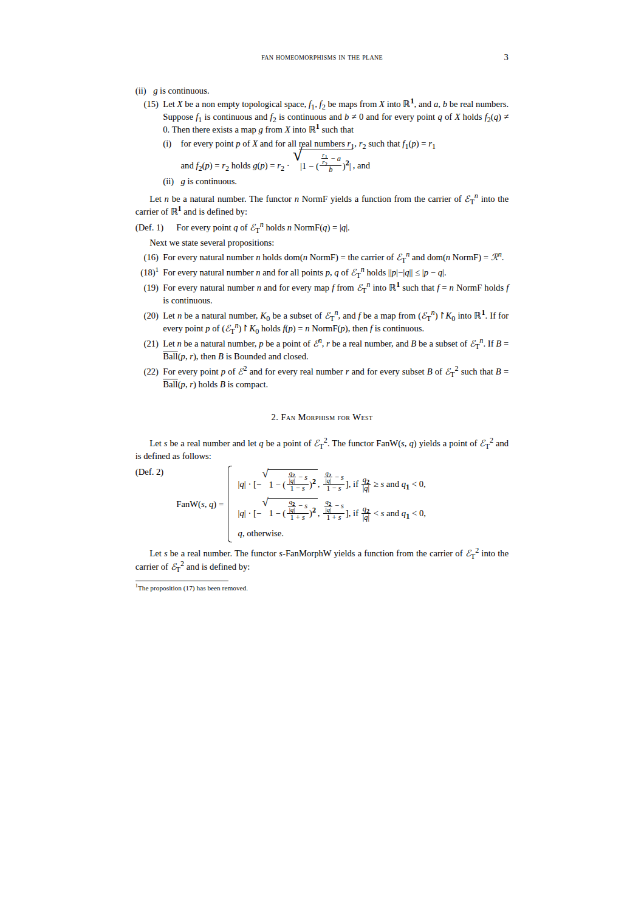fan homeomorphisms in the plane 3
(ii) g is continuous.
(15) Let X be a non empty topological space, f1, f2 be maps from X into ℝ1, and a, b be real numbers. Suppose f1 is continuous and f2 is continuous and b ≠ 0 and for every point q of X holds f2(q) ≠ 0. Then there exists a map g from X into ℝ1 such that
(i) for every point p of X and for all real numbers r1, r2 such that f1(p) = r1
and f2(p) = r2 holds g(p) = r2 · |1 − (r1 r2 − a b)2|, and
(ii) g is continuous.
Let n be a natural number. The functor n NormF yields a function from the carrier of ℰTn into the carrier of ℝ1 and is defined by:
(Def. 1) For every point q of ℰTn holds n NormF(q) = |q|.
Next we state several propositions:
(16) For every natural number n holds dom(n NormF) = the carrier of ℰTn and dom(n NormF) = ℛn.
(18)1 For every natural number n and for all points p, q of ℰTn holds ||p|−|q|| ≤ |p − q|.
(19) For every natural number n and for every map f from ℰTn into ℝ1 such that f = n NormF holds f is continuous.
(20) Let n be a natural number, K0 be a subset of ℰTn, and f be a map from (ℰTn)↾K0 into ℝ1. If for every point p of (ℰTn)↾K0 holds f(p) = n NormF(p), then f is continuous.
(21) Let n be a natural number, p be a point of ℰn, r be a real number, and B be a subset of ℰTn. If B = Ball(p, r), then B is Bounded and closed.
(22) For every point p of ℰ2 and for every real number r and for every subset B of ℰT2 such that B = Ball(p, r) holds B is compact.
2. Fan Morphism for West
Let s be a real number and let q be a point of ℰT2. The functor FanW(s, q) yields a point of ℰT2 and is defined as follows:
(Def. 2) FanW(s, q) = |q| · [−1 − (q2|q| − s 1 − s)2, q2|q| − s 1 − s], if q2|q| ≥ s and q1 < 0, |q| · [−1 − (q2|q| − s 1 + s)2, q2|q| − s 1 + s], if q2|q| < s and q1 < 0, q, otherwise.
Let s be a real number. The functor s-FanMorphW yields a function from the carrier of ℰT2 into the carrier of ℰT2 and is defined by:
1The proposition (17) has been removed.